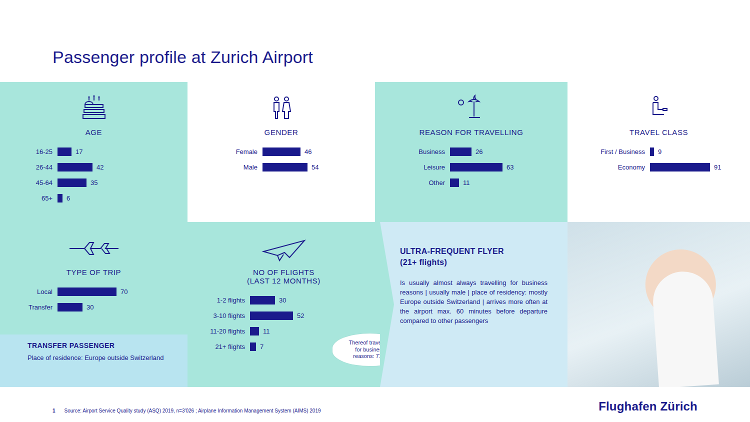Passenger profile at Zurich Airport
AGE
16-25
17
26-44
42
45-64
35
65+
6
GENDER
Female
46
Male
54
REASON FOR TRAVELLING
Business
26
Leisure
63
Other
11
TRAVEL CLASS
First / Business
9
Economy
91
TYPE OF TRIP
Local
70
Transfer
30
TRANSFER PASSENGER
Place of residence: Europe outside Switzerland
NO OF FLIGHTS
(LAST 12 MONTHS)
1-2 flights
30
3-10 flights
52
11-20 flights
11
21+ flights
7
Thereof travelling
for business
reasons: 71%
ULTRA-FREQUENT FLYER
(21+ flights)
Is usually almost always travelling for business reasons | usually male | place of residency: mostly Europe outside Switzerland | arrives more often at the airport max. 60 minutes before departure compared to other passengers
1 Source: Airport Service Quality study (ASQ) 2019, n=3'026 ; Airplane Information Management System (AIMS) 2019
Flughafen Zürich